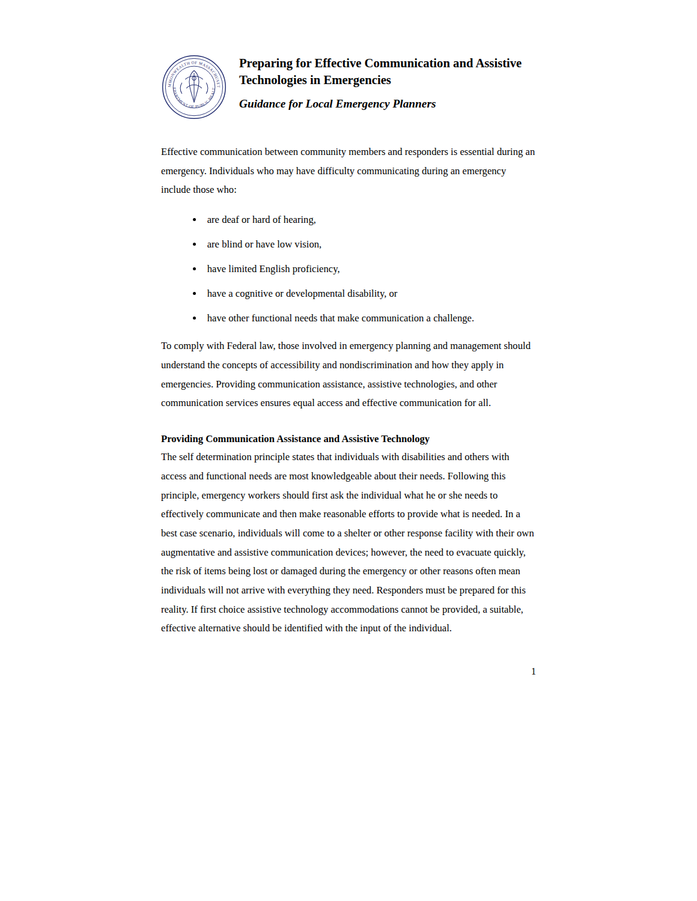COMMONWEALTH OF MASSACHUSETTS DEPARTMENT OF PUBLIC HEALTH
Preparing for Effective Communication and Assistive Technologies in Emergencies
Guidance for Local Emergency Planners
Effective communication between community members and responders is essential during an emergency. Individuals who may have difficulty communicating during an emergency include those who:
are deaf or hard of hearing,
are blind or have low vision,
have limited English proficiency,
have a cognitive or developmental disability, or
have other functional needs that make communication a challenge.
To comply with Federal law, those involved in emergency planning and management should understand the concepts of accessibility and nondiscrimination and how they apply in emergencies. Providing communication assistance, assistive technologies, and other communication services ensures equal access and effective communication for all.
Providing Communication Assistance and Assistive Technology
The self determination principle states that individuals with disabilities and others with access and functional needs are most knowledgeable about their needs. Following this principle, emergency workers should first ask the individual what he or she needs to effectively communicate and then make reasonable efforts to provide what is needed. In a best case scenario, individuals will come to a shelter or other response facility with their own augmentative and assistive communication devices; however, the need to evacuate quickly, the risk of items being lost or damaged during the emergency or other reasons often mean individuals will not arrive with everything they need. Responders must be prepared for this reality. If first choice assistive technology accommodations cannot be provided, a suitable, effective alternative should be identified with the input of the individual.
1